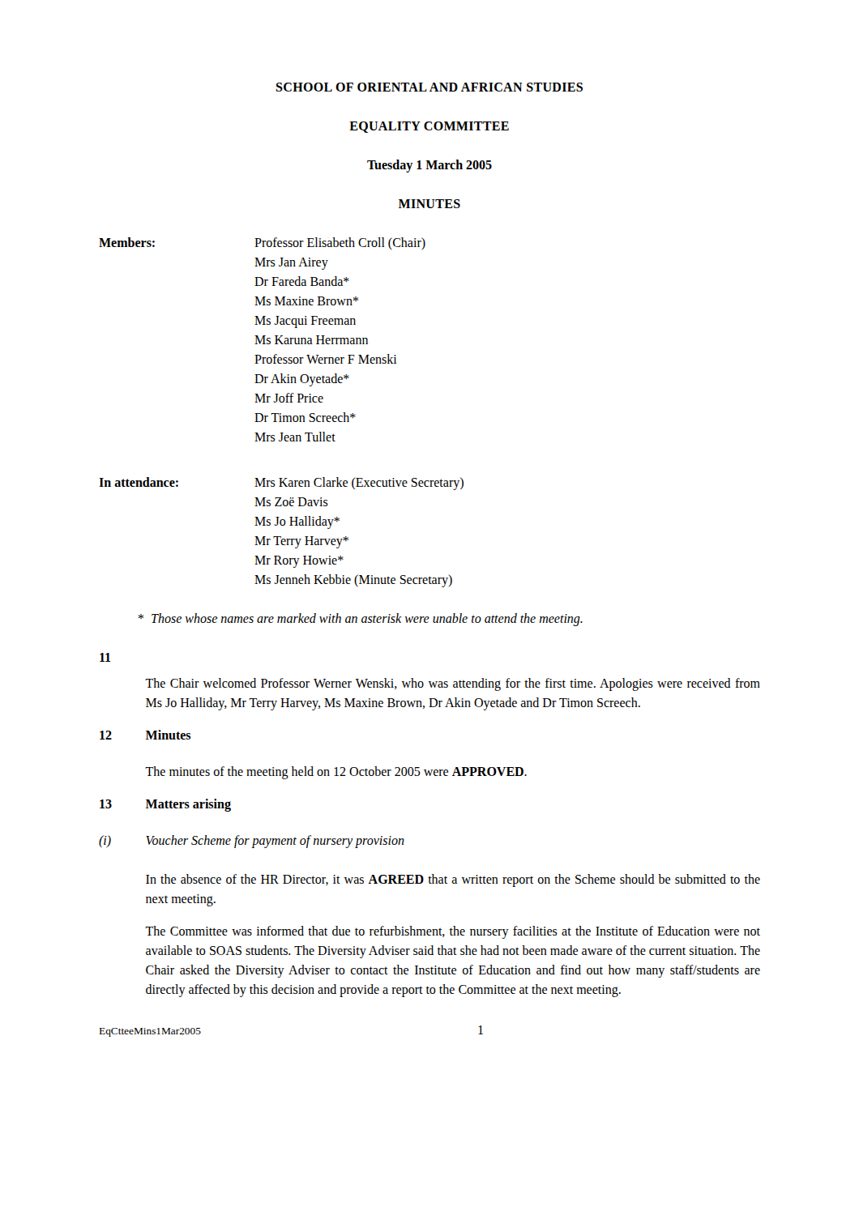School of Oriental and African Studies
Equality Committee
Tuesday 1 March 2005
Minutes
Members:
Professor Elisabeth Croll (Chair)
Mrs Jan Airey
Dr Fareda Banda*
Ms Maxine Brown*
Ms Jacqui Freeman
Ms Karuna Herrmann
Professor Werner F Menski
Dr Akin Oyetade*
Mr Joff Price
Dr Timon Screech*
Mrs Jean Tullet
In attendance:
Mrs Karen Clarke (Executive Secretary)
Ms Zoë Davis
Ms Jo Halliday*
Mr Terry Harvey*
Mr Rory Howie*
Ms Jenneh Kebbie (Minute Secretary)
* Those whose names are marked with an asterisk were unable to attend the meeting.
11
The Chair welcomed Professor Werner Wenski, who was attending for the first time. Apologies were received from Ms Jo Halliday, Mr Terry Harvey, Ms Maxine Brown, Dr Akin Oyetade and Dr Timon Screech.
12
Minutes
The minutes of the meeting held on 12 October 2005 were APPROVED.
13
Matters arising
(i)
Voucher Scheme for payment of nursery provision
In the absence of the HR Director, it was AGREED that a written report on the Scheme should be submitted to the next meeting.
The Committee was informed that due to refurbishment, the nursery facilities at the Institute of Education were not available to SOAS students. The Diversity Adviser said that she had not been made aware of the current situation. The Chair asked the Diversity Adviser to contact the Institute of Education and find out how many staff/students are directly affected by this decision and provide a report to the Committee at the next meeting.
EqCtteeMins1Mar2005
1